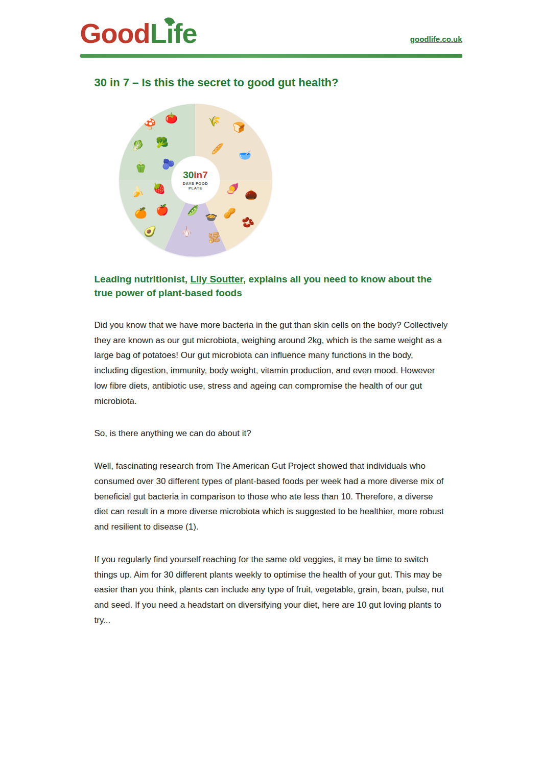Good Life
goodlife.co.uk
30 in 7 – Is this the secret to good gut health?
🍄 🍅 🥬 🥦 🫑 🫐 🌾 🍞 🥖 🥣 🍌 🍓 🍊 🍎 🥑 🍠 🌰 🥜 🫘 🫛 🍲 🧄 🫚
30in7
DAYS FOOD
PLATE
Leading nutritionist, Lily Soutter, explains all you need to know about the true power of plant-based foods
Did you know that we have more bacteria in the gut than skin cells on the body? Collectively they are known as our gut microbiota, weighing around 2kg, which is the same weight as a large bag of potatoes! Our gut microbiota can influence many functions in the body, including digestion, immunity, body weight, vitamin production, and even mood. However low fibre diets, antibiotic use, stress and ageing can compromise the health of our gut microbiota.
So, is there anything we can do about it?
Well, fascinating research from The American Gut Project showed that individuals who consumed over 30 different types of plant-based foods per week had a more diverse mix of beneficial gut bacteria in comparison to those who ate less than 10. Therefore, a diverse diet can result in a more diverse microbiota which is suggested to be healthier, more robust and resilient to disease (1).
If you regularly find yourself reaching for the same old veggies, it may be time to switch things up. Aim for 30 different plants weekly to optimise the health of your gut. This may be easier than you think, plants can include any type of fruit, vegetable, grain, bean, pulse, nut and seed. If you need a headstart on diversifying your diet, here are 10 gut loving plants to try...